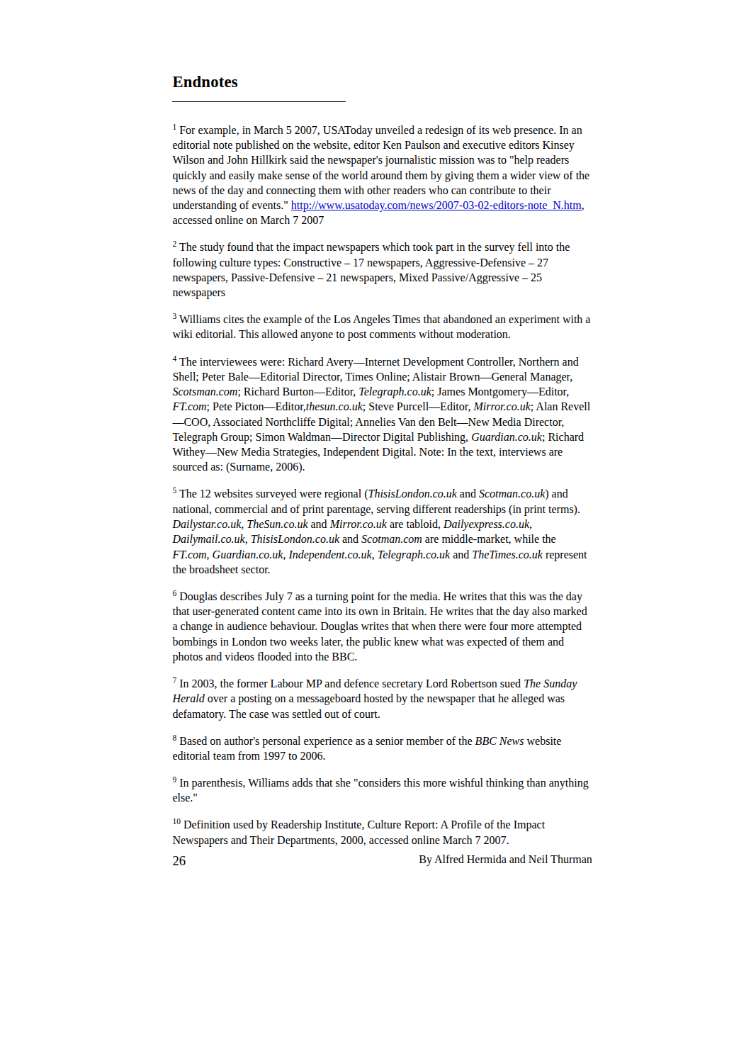Endnotes
1 For example, in March 5 2007, USAToday unveiled a redesign of its web presence. In an editorial note published on the website, editor Ken Paulson and executive editors Kinsey Wilson and John Hillkirk said the newspaper's journalistic mission was to "help readers quickly and easily make sense of the world around them by giving them a wider view of the news of the day and connecting them with other readers who can contribute to their understanding of events." http://www.usatoday.com/news/2007-03-02-editors-note_N.htm, accessed online on March 7 2007
2 The study found that the impact newspapers which took part in the survey fell into the following culture types: Constructive – 17 newspapers, Aggressive-Defensive – 27 newspapers, Passive-Defensive – 21 newspapers, Mixed Passive/Aggressive – 25 newspapers
3 Williams cites the example of the Los Angeles Times that abandoned an experiment with a wiki editorial. This allowed anyone to post comments without moderation.
4 The interviewees were: Richard Avery—Internet Development Controller, Northern and Shell; Peter Bale—Editorial Director, Times Online; Alistair Brown—General Manager, Scotsman.com; Richard Burton—Editor, Telegraph.co.uk; James Montgomery—Editor, FT.com; Pete Picton—Editor,thesun.co.uk; Steve Purcell—Editor, Mirror.co.uk; Alan Revell—COO, Associated Northcliffe Digital; Annelies Van den Belt—New Media Director, Telegraph Group; Simon Waldman—Director Digital Publishing, Guardian.co.uk; Richard Withey—New Media Strategies, Independent Digital. Note: In the text, interviews are sourced as: (Surname, 2006).
5 The 12 websites surveyed were regional (ThisisLondon.co.uk and Scotman.co.uk) and national, commercial and of print parentage, serving different readerships (in print terms). Dailystar.co.uk, TheSun.co.uk and Mirror.co.uk are tabloid, Dailyexpress.co.uk, Dailymail.co.uk, ThisisLondon.co.uk and Scotman.com are middle-market, while the FT.com, Guardian.co.uk, Independent.co.uk, Telegraph.co.uk and TheTimes.co.uk represent the broadsheet sector.
6 Douglas describes July 7 as a turning point for the media. He writes that this was the day that user-generated content came into its own in Britain. He writes that the day also marked a change in audience behaviour. Douglas writes that when there were four more attempted bombings in London two weeks later, the public knew what was expected of them and photos and videos flooded into the BBC.
7 In 2003, the former Labour MP and defence secretary Lord Robertson sued The Sunday Herald over a posting on a messageboard hosted by the newspaper that he alleged was defamatory. The case was settled out of court.
8 Based on author's personal experience as a senior member of the BBC News website editorial team from 1997 to 2006.
9 In parenthesis, Williams adds that she "considers this more wishful thinking than anything else."
10 Definition used by Readership Institute, Culture Report: A Profile of the Impact Newspapers and Their Departments, 2000, accessed online March 7 2007.
26 By Alfred Hermida and Neil Thurman